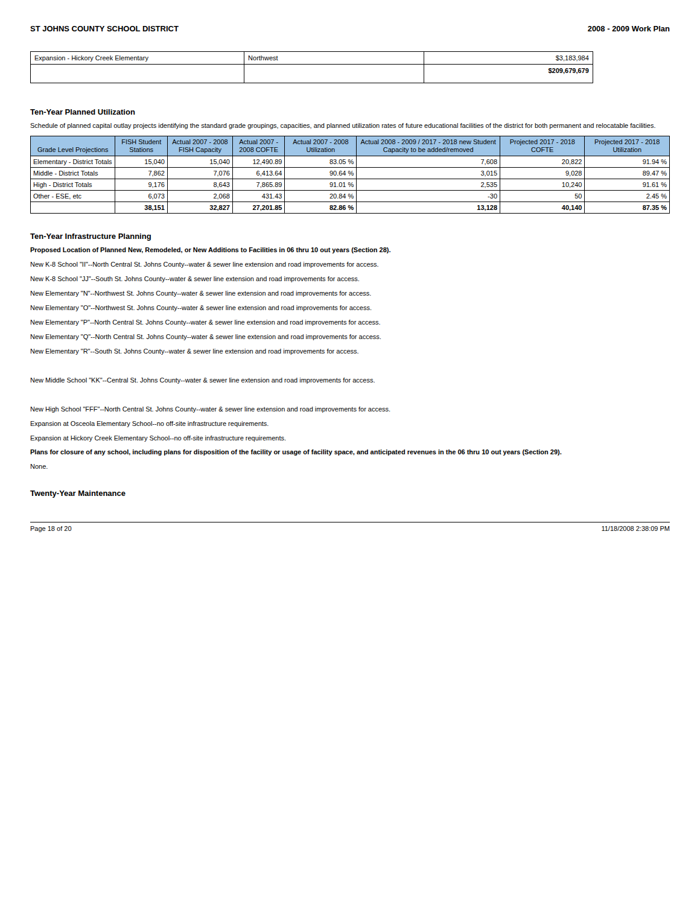ST JOHNS COUNTY SCHOOL DISTRICT
2008 - 2009 Work Plan
| Expansion - Hickory Creek Elementary | Northwest | $3,183,984 |
| | | $209,679,679 |
Ten-Year Planned Utilization
Schedule of planned capital outlay projects identifying the standard grade groupings, capacities, and planned utilization rates of future educational facilities of the district for both permanent and relocatable facilities.
| Grade Level Projections | FISH Student Stations | Actual 2007 - 2008 FISH Capacity | Actual 2007 - 2008 COFTE | Actual 2007 - 2008 Utilization | Actual 2008 - 2009 / 2017 - 2018 new Student Capacity to be added/removed | Projected 2017 - 2018 COFTE | Projected 2017 - 2018 Utilization |
| --- | --- | --- | --- | --- | --- | --- | --- |
| Elementary - District Totals | 15,040 | 15,040 | 12,490.89 | 83.05 % | 7,608 | 20,822 | 91.94 % |
| Middle - District Totals | 7,862 | 7,076 | 6,413.64 | 90.64 % | 3,015 | 9,028 | 89.47 % |
| High - District Totals | 9,176 | 8,643 | 7,865.89 | 91.01 % | 2,535 | 10,240 | 91.61 % |
| Other - ESE, etc | 6,073 | 2,068 | 431.43 | 20.84 % | -30 | 50 | 2.45 % |
| | 38,151 | 32,827 | 27,201.85 | 82.86 % | 13,128 | 40,140 | 87.35 % |
Ten-Year Infrastructure Planning
Proposed Location of Planned New, Remodeled, or New Additions to Facilities in 06 thru 10 out years (Section 28).
New K-8 School "II"--North Central St. Johns County--water & sewer line extension and road improvements for access.
New K-8 School "JJ"--South St. Johns County--water & sewer line extension and road improvements for access.
New Elementary "N"--Northwest St. Johns County--water & sewer line extension and road improvements for access.
New Elementary "O"--Northwest St. Johns County--water & sewer line extension and road improvements for access.
New Elementary "P"--North Central St. Johns County--water & sewer line extension and road improvements for access.
New Elementary "Q"--North Central St. Johns County--water & sewer line extension and road improvements for access.
New Elementary "R"--South St. Johns County--water & sewer line extension and road improvements for access.
New Middle School "KK"--Central St. Johns County--water & sewer line extension and road improvements for access.
New High School "FFF"--North Central St. Johns County--water & sewer line extension and road improvements for access.
Expansion at Osceola Elementary School--no off-site infrastructure requirements.
Expansion at Hickory Creek Elementary School--no off-site infrastructure requirements.
Plans for closure of any school, including plans for disposition of the facility or usage of facility space, and anticipated revenues in the 06 thru 10 out years (Section 29).
None.
Twenty-Year Maintenance
Page 18 of 20
11/18/2008 2:38:09 PM